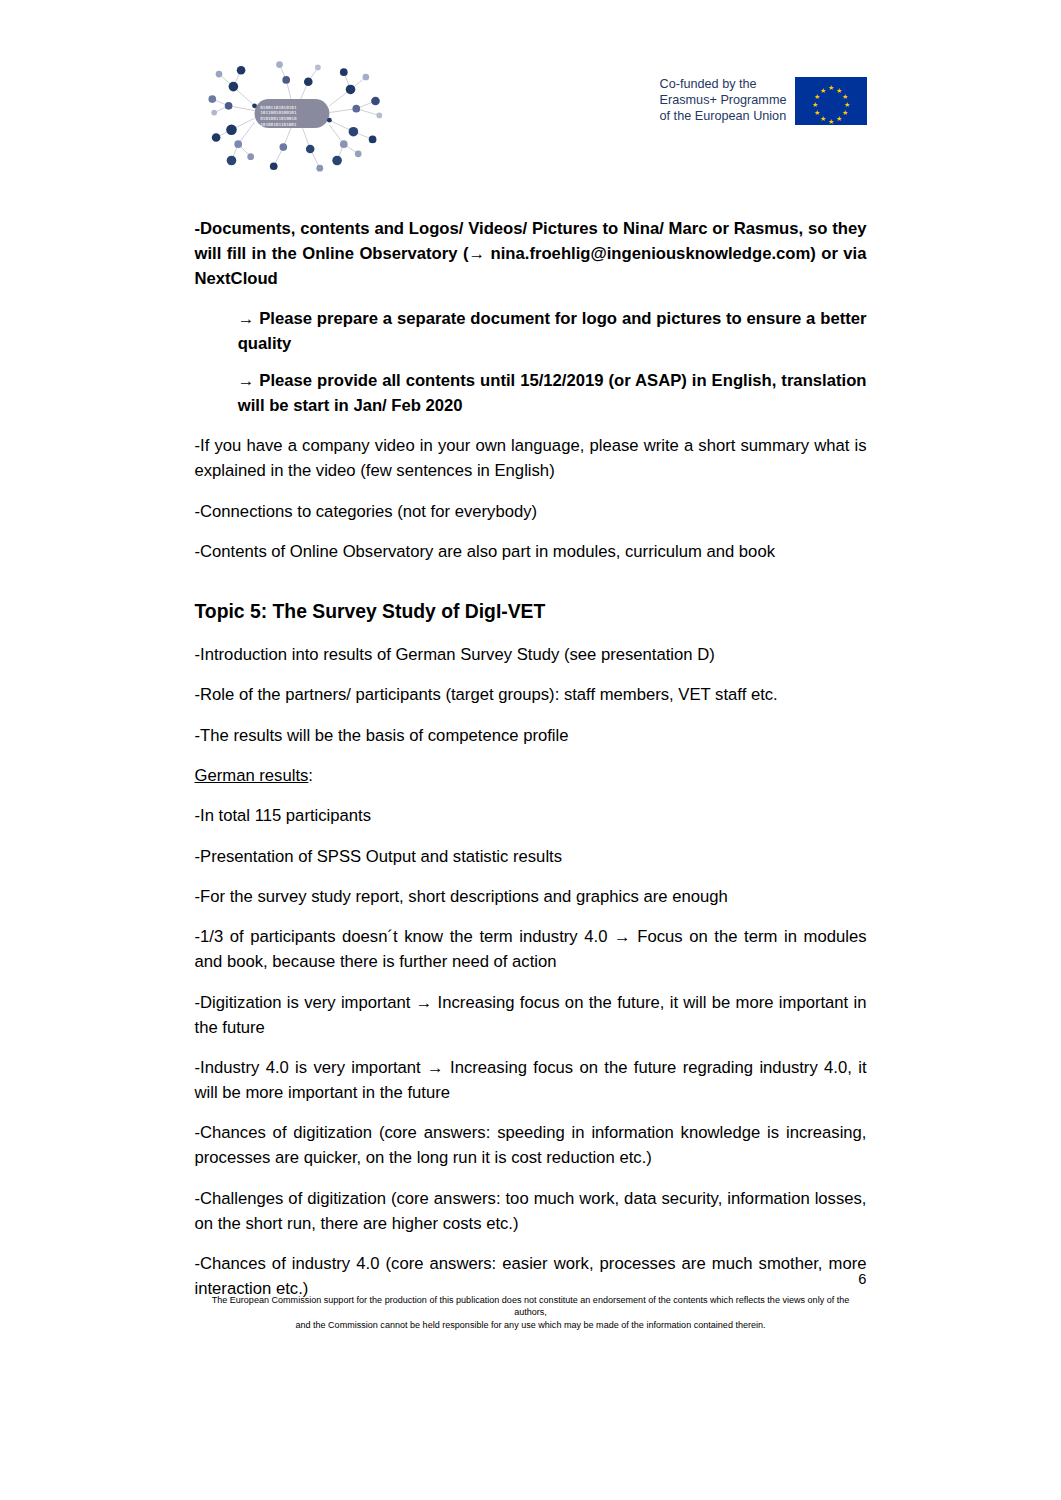01001101010101 10110010100101 01010011010010 10100101101001
Co-funded by the
Erasmus+ Programme
of the European Union
★ ★ ★ ★ ★ ★ ★ ★ ★ ★ ★ ★
-Documents, contents and Logos/ Videos/ Pictures to Nina/ Marc or Rasmus, so they will fill in the Online Observatory (→ nina.froehlig@ingeniousknowledge.com) or via NextCloud
→ Please prepare a separate document for logo and pictures to ensure a better quality
→ Please provide all contents until 15/12/2019 (or ASAP) in English, translation will be start in Jan/ Feb 2020
-If you have a company video in your own language, please write a short summary what is explained in the video (few sentences in English)
-Connections to categories (not for everybody)
-Contents of Online Observatory are also part in modules, curriculum and book
Topic 5: The Survey Study of DigI-VET
-Introduction into results of German Survey Study (see presentation D)
-Role of the partners/ participants (target groups): staff members, VET staff etc.
-The results will be the basis of competence profile
German results:
-In total 115 participants
-Presentation of SPSS Output and statistic results
-For the survey study report, short descriptions and graphics are enough
-1/3 of participants doesn´t know the term industry 4.0 → Focus on the term in modules and book, because there is further need of action
-Digitization is very important → Increasing focus on the future, it will be more important in the future
-Industry 4.0 is very important → Increasing focus on the future regrading industry 4.0, it will be more important in the future
-Chances of digitization (core answers: speeding in information knowledge is increasing, processes are quicker, on the long run it is cost reduction etc.)
-Challenges of digitization (core answers: too much work, data security, information losses, on the short run, there are higher costs etc.)
-Chances of industry 4.0 (core answers: easier work, processes are much smother, more interaction etc.)
6
The European Commission support for the production of this publication does not constitute an endorsement of the contents which reflects the views only of the authors,
and the Commission cannot be held responsible for any use which may be made of the information contained therein.